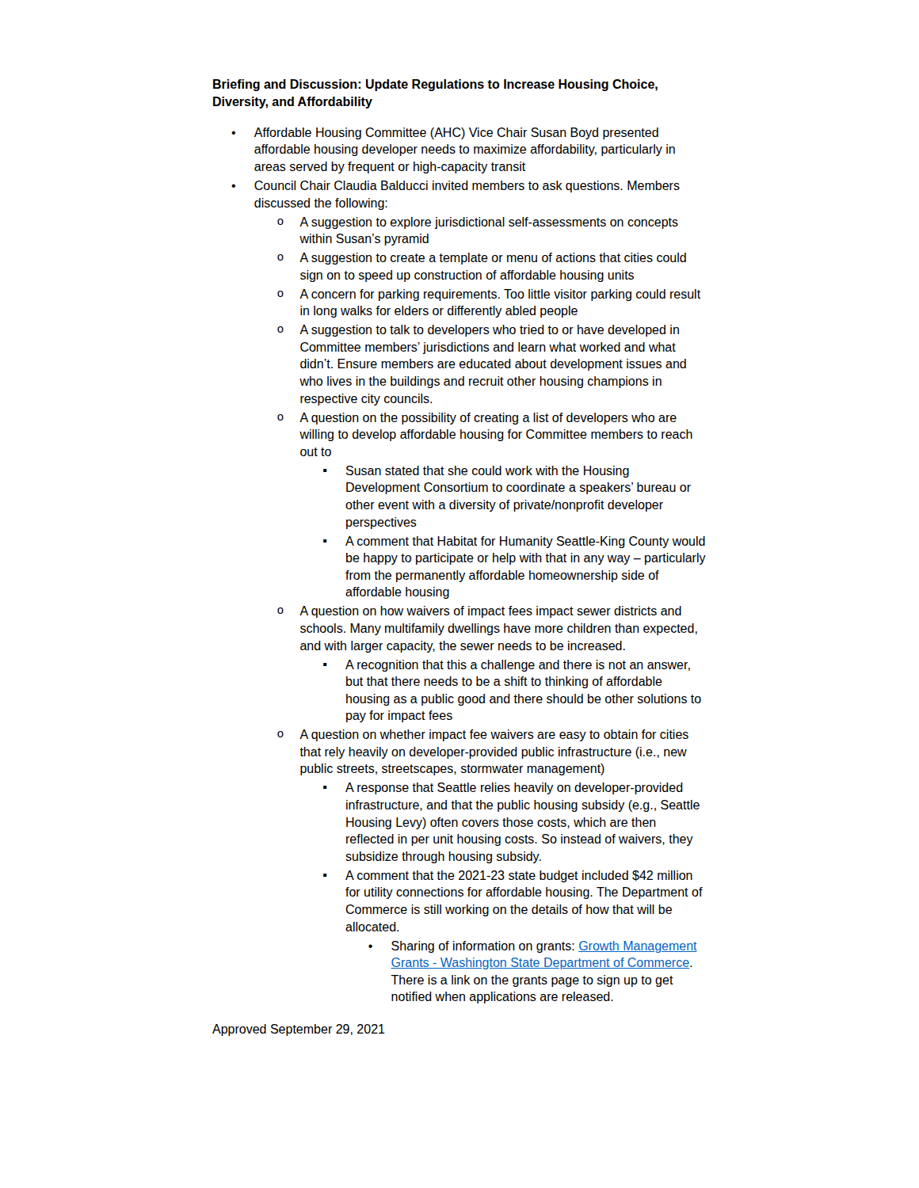Briefing and Discussion: Update Regulations to Increase Housing Choice, Diversity, and Affordability
Affordable Housing Committee (AHC) Vice Chair Susan Boyd presented affordable housing developer needs to maximize affordability, particularly in areas served by frequent or high-capacity transit
Council Chair Claudia Balducci invited members to ask questions. Members discussed the following:
A suggestion to explore jurisdictional self-assessments on concepts within Susan’s pyramid
A suggestion to create a template or menu of actions that cities could sign on to speed up construction of affordable housing units
A concern for parking requirements. Too little visitor parking could result in long walks for elders or differently abled people
A suggestion to talk to developers who tried to or have developed in Committee members’ jurisdictions and learn what worked and what didn’t. Ensure members are educated about development issues and who lives in the buildings and recruit other housing champions in respective city councils.
A question on the possibility of creating a list of developers who are willing to develop affordable housing for Committee members to reach out to
Susan stated that she could work with the Housing Development Consortium to coordinate a speakers’ bureau or other event with a diversity of private/nonprofit developer perspectives
A comment that Habitat for Humanity Seattle-King County would be happy to participate or help with that in any way – particularly from the permanently affordable homeownership side of affordable housing
A question on how waivers of impact fees impact sewer districts and schools. Many multifamily dwellings have more children than expected, and with larger capacity, the sewer needs to be increased.
A recognition that this a challenge and there is not an answer, but that there needs to be a shift to thinking of affordable housing as a public good and there should be other solutions to pay for impact fees
A question on whether impact fee waivers are easy to obtain for cities that rely heavily on developer-provided public infrastructure (i.e., new public streets, streetscapes, stormwater management)
A response that Seattle relies heavily on developer-provided infrastructure, and that the public housing subsidy (e.g., Seattle Housing Levy) often covers those costs, which are then reflected in per unit housing costs. So instead of waivers, they subsidize through housing subsidy.
A comment that the 2021-23 state budget included $42 million for utility connections for affordable housing. The Department of Commerce is still working on the details of how that will be allocated.
Sharing of information on grants: Growth Management Grants - Washington State Department of Commerce. There is a link on the grants page to sign up to get notified when applications are released.
Approved September 29, 2021